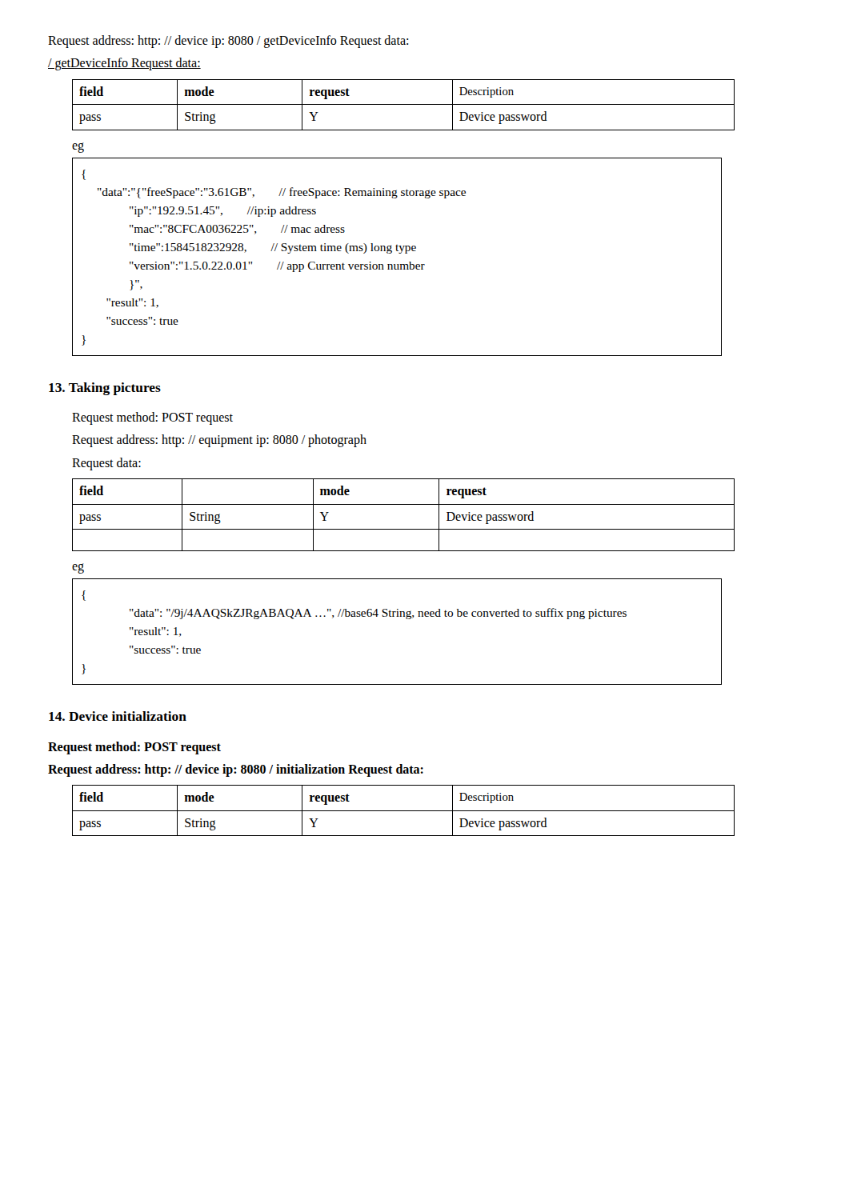Request address: http: // device ip: 8080 / getDeviceInfo Request data:
/ getDeviceInfo Request data:
| field | mode | request | Description |
| --- | --- | --- | --- |
| pass | String | Y | Device password |
eg
{
"data":"{"freeSpace":"3.61GB",// freeSpace: Remaining storage space
"ip":"192.9.51.45",//ip:ip address
"mac":"8CFCA0036225",// mac adress
"time":1584518232928,// System time (ms) long type
"version":"1.5.0.22.0.01"// app Current version number
}",
"result": 1,
"success": true
}
13. Taking pictures
Request method: POST request
Request address: http: // equipment ip: 8080 / photograph
Request data:
| field | | mode | request |
| --- | --- | --- | --- |
| pass | String | Y | Device password |
eg
{
"data": "/9j/4AAQSkZJRgABAQAA …", //base64 String, need to be converted to suffix png pictures
"result": 1,
"success": true
}
14. Device initialization
Request method: POST request
Request address: http: // device ip: 8080 / initialization Request data:
| field | mode | request | Description |
| --- | --- | --- | --- |
| pass | String | Y | Device password |